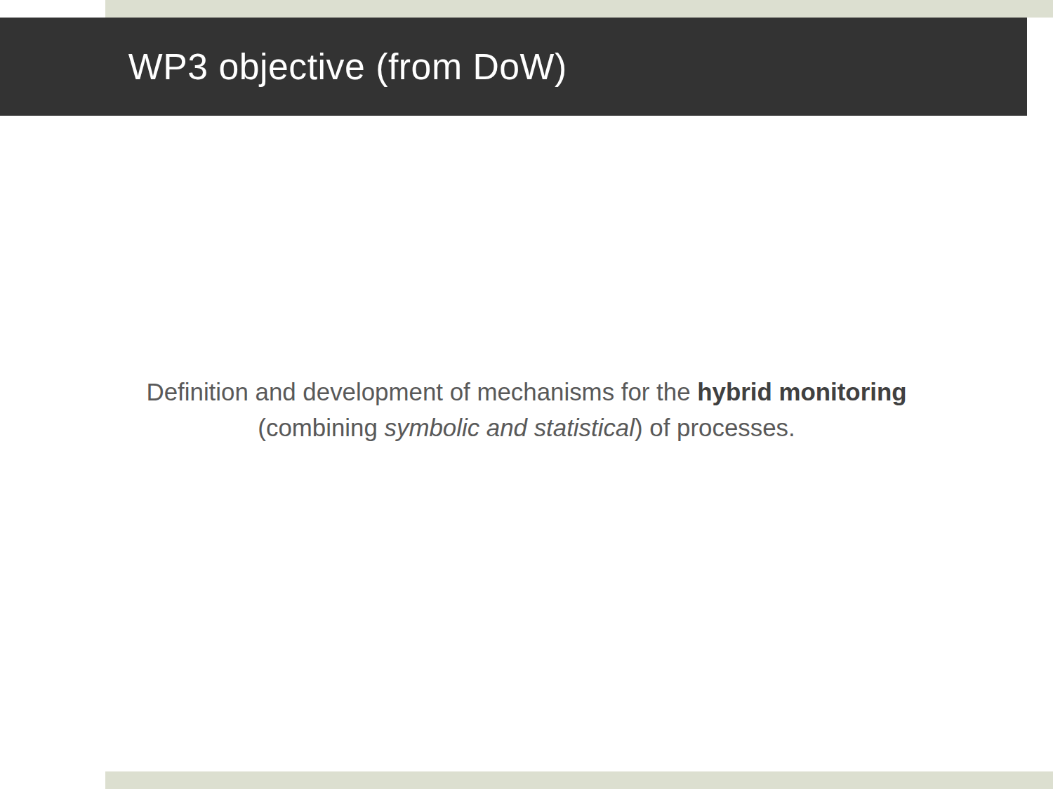WP3 objective (from DoW)
Definition and development of mechanisms for the hybrid monitoring (combining symbolic and statistical) of processes.